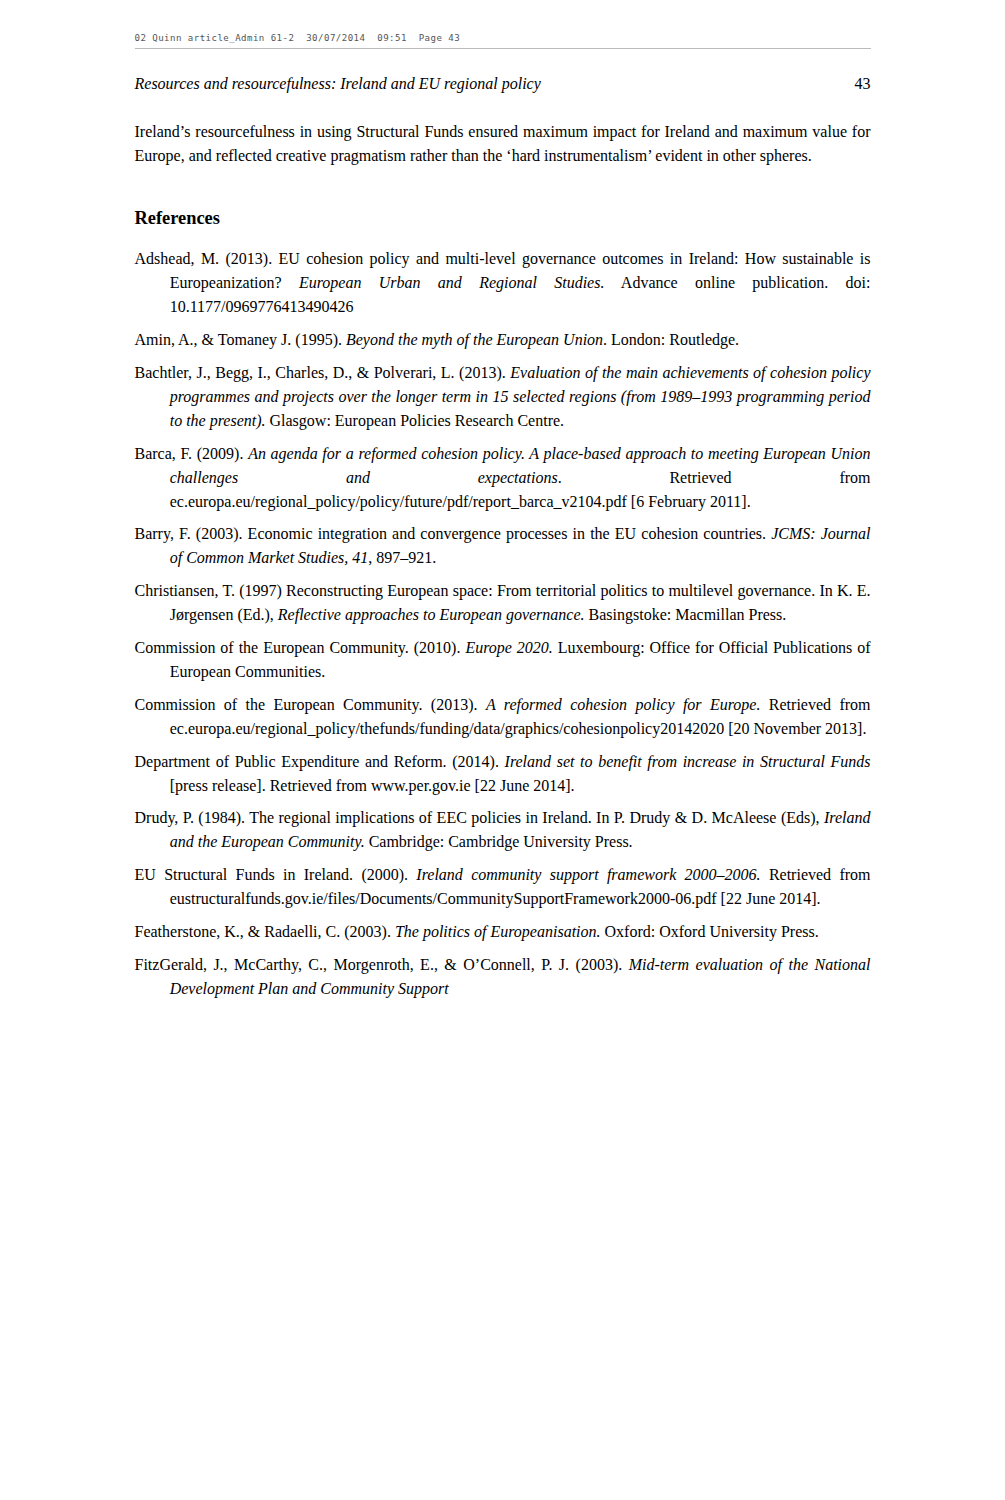02 Quinn article_Admin 61-2 30/07/2014 09:51 Page 43
Resources and resourcefulness: Ireland and EU regional policy 43
Ireland’s resourcefulness in using Structural Funds ensured maximum impact for Ireland and maximum value for Europe, and reflected creative pragmatism rather than the ‘hard instrumentalism’ evident in other spheres.
References
Adshead, M. (2013). EU cohesion policy and multi-level governance outcomes in Ireland: How sustainable is Europeanization? European Urban and Regional Studies. Advance online publication. doi: 10.1177/0969776413490426
Amin, A., & Tomaney J. (1995). Beyond the myth of the European Union. London: Routledge.
Bachtler, J., Begg, I., Charles, D., & Polverari, L. (2013). Evaluation of the main achievements of cohesion policy programmes and projects over the longer term in 15 selected regions (from 1989–1993 programming period to the present). Glasgow: European Policies Research Centre.
Barca, F. (2009). An agenda for a reformed cohesion policy. A place-based approach to meeting European Union challenges and expectations. Retrieved from ec.europa.eu/regional_policy/policy/future/pdf/report_barca_v2104.pdf [6 February 2011].
Barry, F. (2003). Economic integration and convergence processes in the EU cohesion countries. JCMS: Journal of Common Market Studies, 41, 897–921.
Christiansen, T. (1997) Reconstructing European space: From territorial politics to multilevel governance. In K. E. Jørgensen (Ed.), Reflective approaches to European governance. Basingstoke: Macmillan Press.
Commission of the European Community. (2010). Europe 2020. Luxembourg: Office for Official Publications of European Communities.
Commission of the European Community. (2013). A reformed cohesion policy for Europe. Retrieved from ec.europa.eu/regional_policy/thefunds/funding/data/graphics/cohesionpolicy20142020 [20 November 2013].
Department of Public Expenditure and Reform. (2014). Ireland set to benefit from increase in Structural Funds [press release]. Retrieved from www.per.gov.ie [22 June 2014].
Drudy, P. (1984). The regional implications of EEC policies in Ireland. In P. Drudy & D. McAleese (Eds), Ireland and the European Community. Cambridge: Cambridge University Press.
EU Structural Funds in Ireland. (2000). Ireland community support framework 2000–2006. Retrieved from eustructuralfunds.gov.ie/files/Documents/CommunitySupportFramework2000-06.pdf [22 June 2014].
Featherstone, K., & Radaelli, C. (2003). The politics of Europeanisation. Oxford: Oxford University Press.
FitzGerald, J., McCarthy, C., Morgenroth, E., & O’Connell, P. J. (2003). Mid-term evaluation of the National Development Plan and Community Support